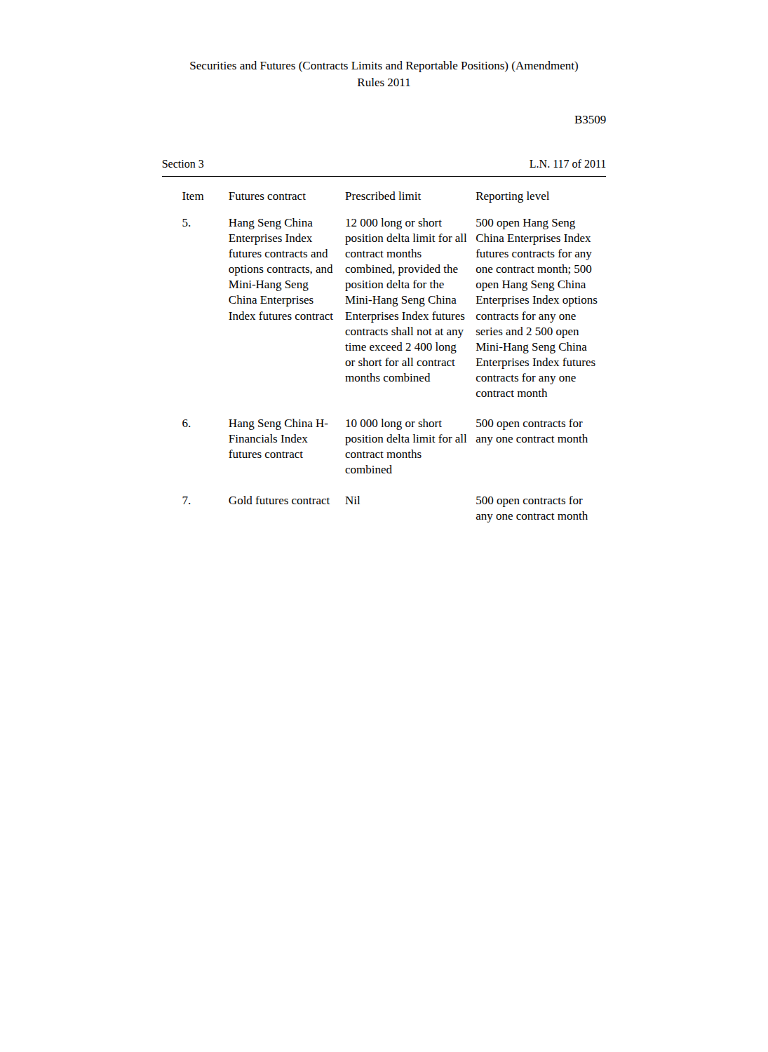Securities and Futures (Contracts Limits and Reportable Positions) (Amendment)
Rules 2011
B3509
Section 3 L.N. 117 of 2011
| Item | Futures contract | Prescribed limit | Reporting level |
| --- | --- | --- | --- |
| 5. | Hang Seng China Enterprises Index futures contracts and options contracts, and Mini-Hang Seng China Enterprises Index futures contract | 12 000 long or short position delta limit for all contract months combined, provided the position delta for the Mini-Hang Seng China Enterprises Index futures contracts shall not at any time exceed 2 400 long or short for all contract months combined | 500 open Hang Seng China Enterprises Index futures contracts for any one contract month; 500 open Hang Seng China Enterprises Index options contracts for any one series and 2 500 open Mini-Hang Seng China Enterprises Index futures contracts for any one contract month |
| 6. | Hang Seng China H-Financials Index futures contract | 10 000 long or short position delta limit for all contract months combined | 500 open contracts for any one contract month |
| 7. | Gold futures contract | Nil | 500 open contracts for any one contract month |